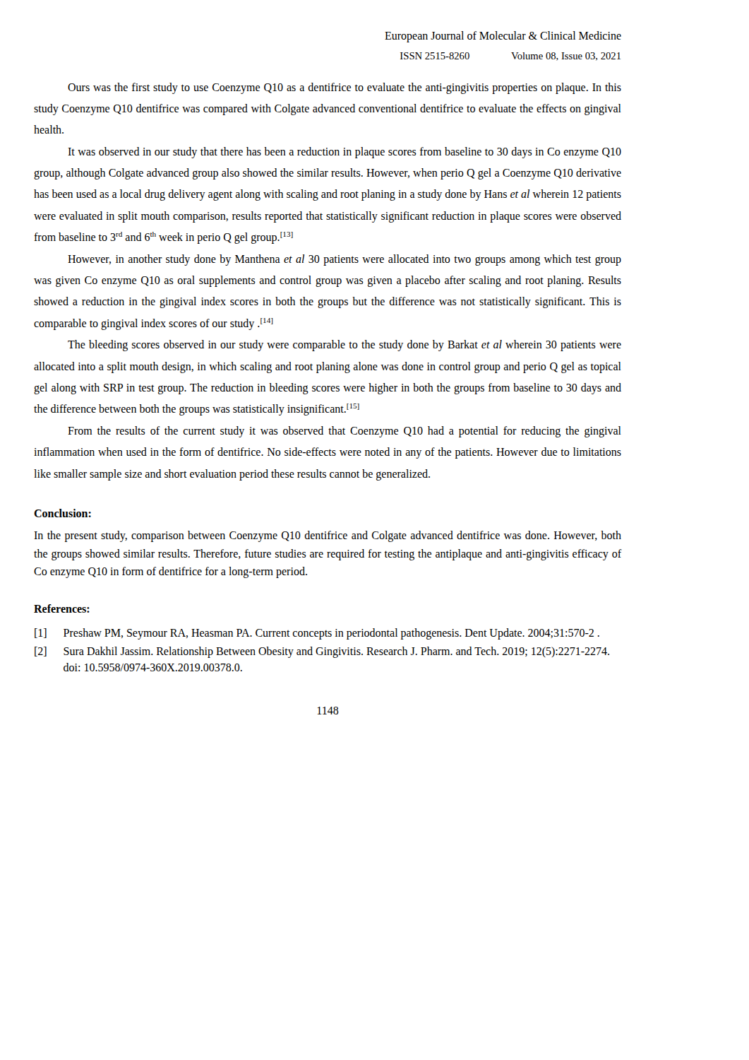European Journal of Molecular & Clinical Medicine ISSN 2515-8260Volume 08, Issue 03, 2021
Ours was the first study to use Coenzyme Q10 as a dentifrice to evaluate the anti-gingivitis properties on plaque. In this study Coenzyme Q10 dentifrice was compared with Colgate advanced conventional dentifrice to evaluate the effects on gingival health.
It was observed in our study that there has been a reduction in plaque scores from baseline to 30 days in Co enzyme Q10 group, although Colgate advanced group also showed the similar results. However, when perio Q gel a Coenzyme Q10 derivative has been used as a local drug delivery agent along with scaling and root planing in a study done by Hans et al wherein 12 patients were evaluated in split mouth comparison, results reported that statistically significant reduction in plaque scores were observed from baseline to 3rd and 6th week in perio Q gel group.[13]
However, in another study done by Manthena et al 30 patients were allocated into two groups among which test group was given Co enzyme Q10 as oral supplements and control group was given a placebo after scaling and root planing. Results showed a reduction in the gingival index scores in both the groups but the difference was not statistically significant. This is comparable to gingival index scores of our study .[14]
The bleeding scores observed in our study were comparable to the study done by Barkat et al wherein 30 patients were allocated into a split mouth design, in which scaling and root planing alone was done in control group and perio Q gel as topical gel along with SRP in test group. The reduction in bleeding scores were higher in both the groups from baseline to 30 days and the difference between both the groups was statistically insignificant.[15]
From the results of the current study it was observed that Coenzyme Q10 had a potential for reducing the gingival inflammation when used in the form of dentifrice. No side-effects were noted in any of the patients. However due to limitations like smaller sample size and short evaluation period these results cannot be generalized.
Conclusion:
In the present study, comparison between Coenzyme Q10 dentifrice and Colgate advanced dentifrice was done. However, both the groups showed similar results. Therefore, future studies are required for testing the antiplaque and anti-gingivitis efficacy of Co enzyme Q10 in form of dentifrice for a long-term period.
References:
Preshaw PM, Seymour RA, Heasman PA. Current concepts in periodontal pathogenesis. Dent Update. 2004;31:570-2 .
Sura Dakhil Jassim. Relationship Between Obesity and Gingivitis. Research J. Pharm. and Tech. 2019; 12(5):2271-2274. doi: 10.5958/0974-360X.2019.00378.0.
1148